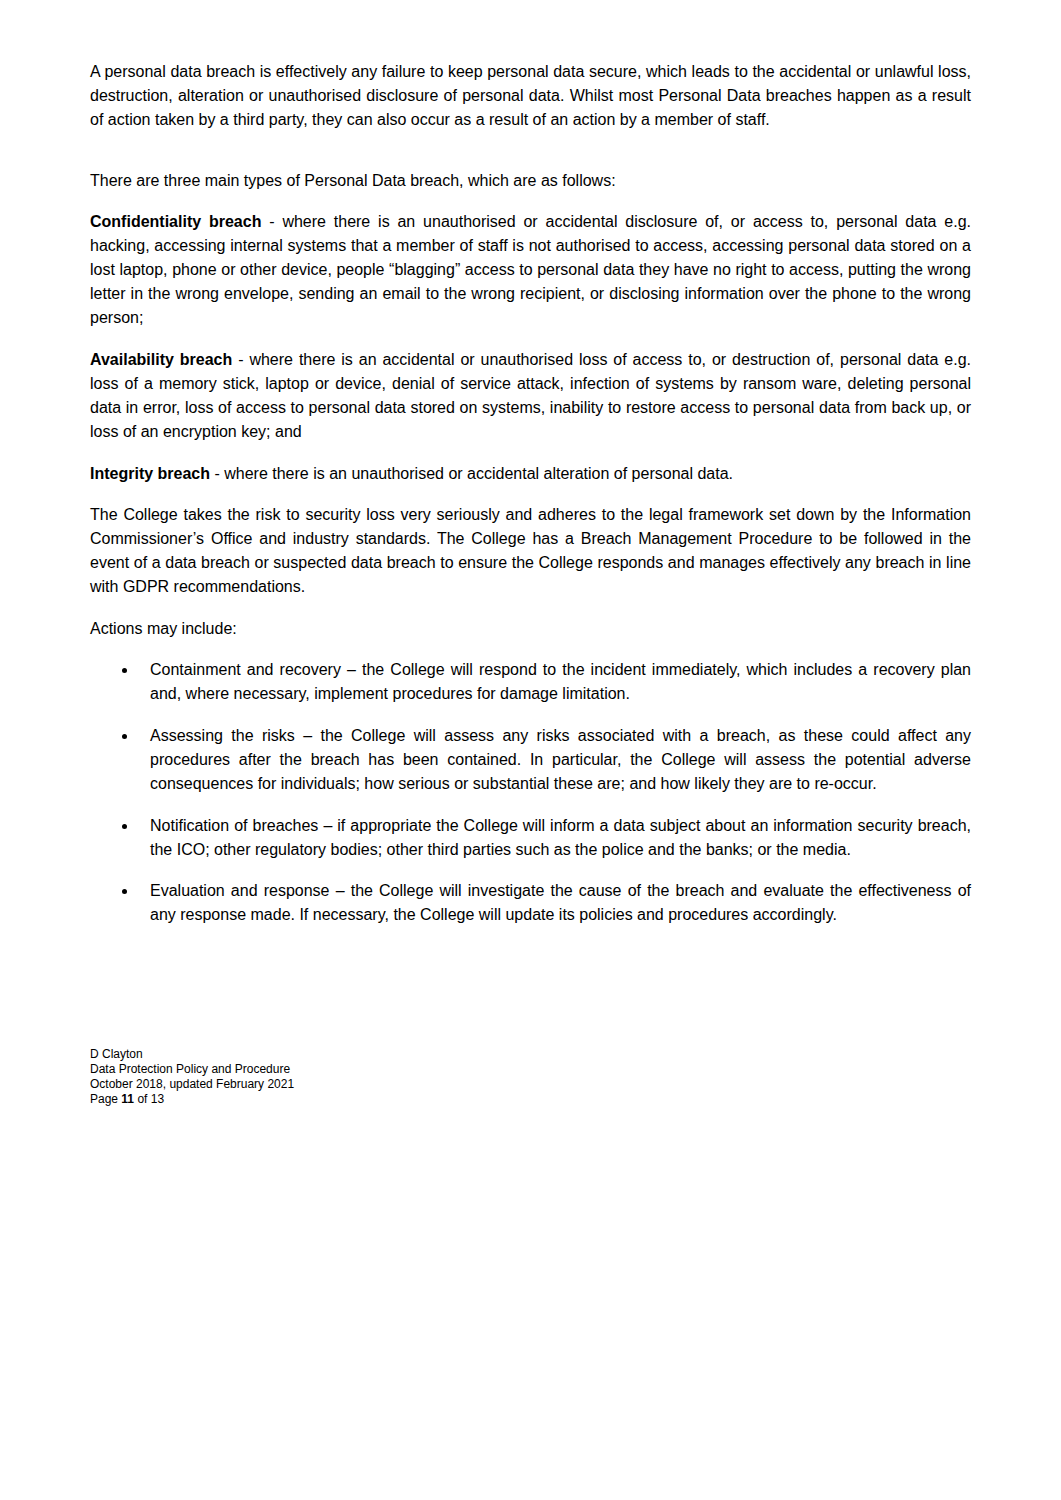A personal data breach is effectively any failure to keep personal data secure, which leads to the accidental or unlawful loss, destruction, alteration or unauthorised disclosure of personal data. Whilst most Personal Data breaches happen as a result of action taken by a third party, they can also occur as a result of an action by a member of staff.
There are three main types of Personal Data breach, which are as follows:
Confidentiality breach - where there is an unauthorised or accidental disclosure of, or access to, personal data e.g. hacking, accessing internal systems that a member of staff is not authorised to access, accessing personal data stored on a lost laptop, phone or other device, people “blagging” access to personal data they have no right to access, putting the wrong letter in the wrong envelope, sending an email to the wrong recipient, or disclosing information over the phone to the wrong person;
Availability breach - where there is an accidental or unauthorised loss of access to, or destruction of, personal data e.g. loss of a memory stick, laptop or device, denial of service attack, infection of systems by ransom ware, deleting personal data in error, loss of access to personal data stored on systems, inability to restore access to personal data from back up, or loss of an encryption key; and
Integrity breach - where there is an unauthorised or accidental alteration of personal data.
The College takes the risk to security loss very seriously and adheres to the legal framework set down by the Information Commissioner’s Office and industry standards. The College has a Breach Management Procedure to be followed in the event of a data breach or suspected data breach to ensure the College responds and manages effectively any breach in line with GDPR recommendations.
Actions may include:
Containment and recovery – the College will respond to the incident immediately, which includes a recovery plan and, where necessary, implement procedures for damage limitation.
Assessing the risks – the College will assess any risks associated with a breach, as these could affect any procedures after the breach has been contained. In particular, the College will assess the potential adverse consequences for individuals; how serious or substantial these are; and how likely they are to re-occur.
Notification of breaches – if appropriate the College will inform a data subject about an information security breach, the ICO; other regulatory bodies; other third parties such as the police and the banks; or the media.
Evaluation and response – the College will investigate the cause of the breach and evaluate the effectiveness of any response made. If necessary, the College will update its policies and procedures accordingly.
D Clayton
Data Protection Policy and Procedure
October 2018, updated February 2021
Page 11 of 13